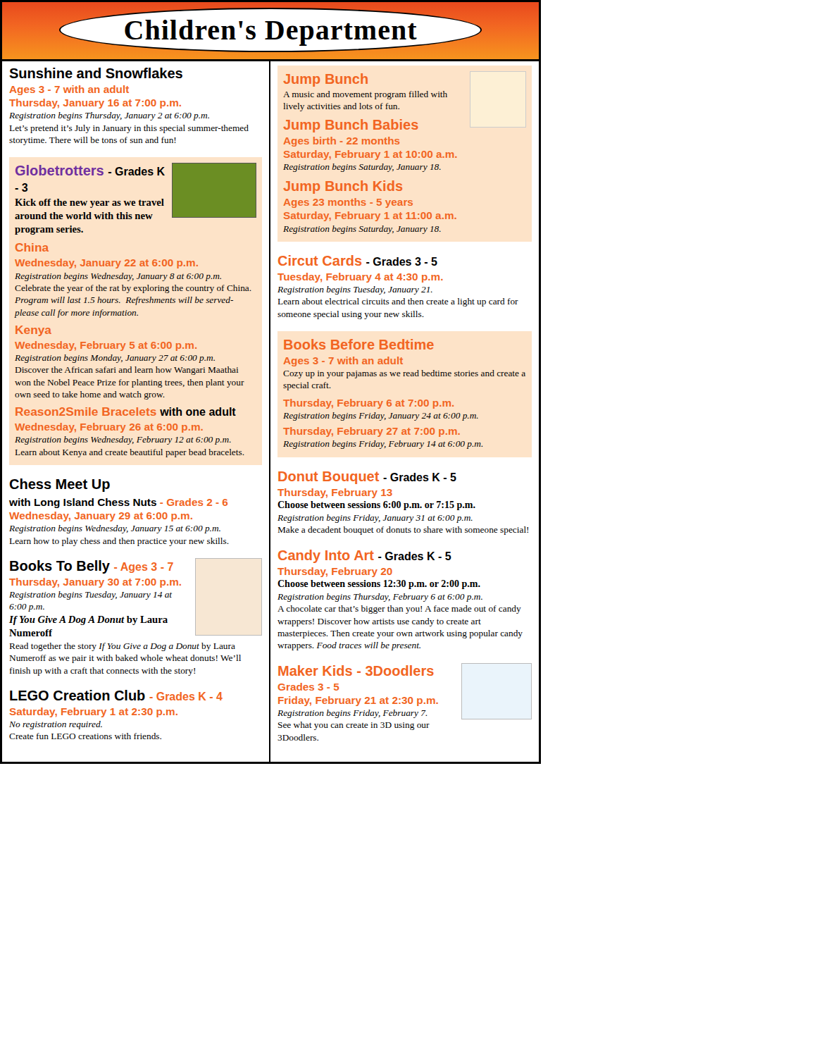Children's Department
Sunshine and Snowflakes
Ages 3 - 7 with an adult
Thursday, January 16 at 7:00 p.m.
Registration begins Thursday, January 2 at 6:00 p.m.
Let’s pretend it’s July in January in this special summer-themed storytime. There will be tons of sun and fun!
Globetrotters - Grades K - 3
Kick off the new year as we travel around the world with this new program series.
China
Wednesday, January 22 at 6:00 p.m.
Registration begins Wednesday, January 8 at 6:00 p.m.
Celebrate the year of the rat by exploring the country of China. Program will last 1.5 hours. Refreshments will be served- please call for more information.
Kenya
Wednesday, February 5 at 6:00 p.m.
Registration begins Monday, January 27 at 6:00 p.m.
Discover the African safari and learn how Wangari Maathai won the Nobel Peace Prize for planting trees, then plant your own seed to take home and watch grow.
Reason2Smile Bracelets with one adult
Wednesday, February 26 at 6:00 p.m.
Registration begins Wednesday, February 12 at 6:00 p.m.
Learn about Kenya and create beautiful paper bead bracelets.
Chess Meet Up
with Long Island Chess Nuts - Grades 2 - 6
Wednesday, January 29 at 6:00 p.m.
Registration begins Wednesday, January 15 at 6:00 p.m.
Learn how to play chess and then practice your new skills.
Books To Belly - Ages 3 - 7
Thursday, January 30 at 7:00 p.m.
Registration begins Tuesday, January 14 at 6:00 p.m.
If You Give A Dog A Donut by Laura Numeroff
Read together the story If You Give a Dog a Donut by Laura Numeroff as we pair it with baked whole wheat donuts! We’ll finish up with a craft that connects with the story!
LEGO Creation Club - Grades K - 4
Saturday, February 1 at 2:30 p.m.
No registration required.
Create fun LEGO creations with friends.
Jump Bunch
A music and movement program filled with lively activities and lots of fun.
Jump Bunch Babies
Ages birth - 22 months
Saturday, February 1 at 10:00 a.m.
Registration begins Saturday, January 18.
Jump Bunch Kids
Ages 23 months - 5 years
Saturday, February 1 at 11:00 a.m.
Registration begins Saturday, January 18.
Circut Cards - Grades 3 - 5
Tuesday, February 4 at 4:30 p.m.
Registration begins Tuesday, January 21.
Learn about electrical circuits and then create a light up card for someone special using your new skills.
Books Before Bedtime
Ages 3 - 7 with an adult
Cozy up in your pajamas as we read bedtime stories and create a special craft.
Thursday, February 6 at 7:00 p.m.
Registration begins Friday, January 24 at 6:00 p.m.
Thursday, February 27 at 7:00 p.m.
Registration begins Friday, February 14 at 6:00 p.m.
Donut Bouquet - Grades K - 5
Thursday, February 13
Choose between sessions 6:00 p.m. or 7:15 p.m.
Registration begins Friday, January 31 at 6:00 p.m.
Make a decadent bouquet of donuts to share with someone special!
Candy Into Art - Grades K - 5
Thursday, February 20
Choose between sessions 12:30 p.m. or 2:00 p.m.
Registration begins Thursday, February 6 at 6:00 p.m.
A chocolate car that’s bigger than you! A face made out of candy wrappers! Discover how artists use candy to create art masterpieces. Then create your own artwork using popular candy wrappers. Food traces will be present.
Maker Kids - 3Doodlers
Grades 3 - 5
Friday, February 21 at 2:30 p.m.
Registration begins Friday, February 7.
See what you can create in 3D using our 3Doodlers.